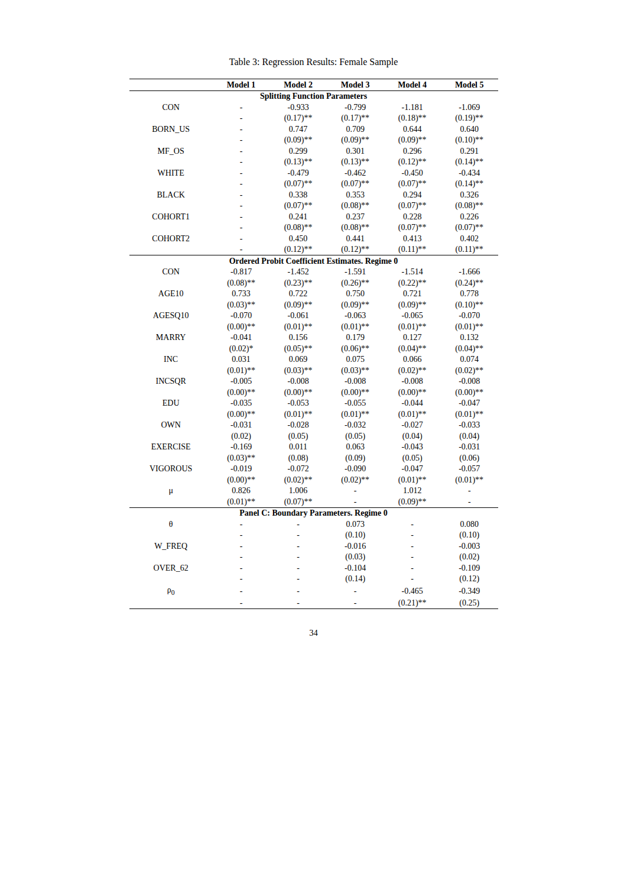Table 3: Regression Results: Female Sample
| | Model 1 | Model 2 | Model 3 | Model 4 | Model 5 |
| --- | --- | --- | --- | --- | --- |
| Splitting Function Parameters |
| CON | - | -0.933 | -0.799 | -1.181 | -1.069 |
| | - | (0.17)** | (0.17)** | (0.18)** | (0.19)** |
| BORN_US | - | 0.747 | 0.709 | 0.644 | 0.640 |
| | - | (0.09)** | (0.09)** | (0.09)** | (0.10)** |
| MF_OS | - | 0.299 | 0.301 | 0.296 | 0.291 |
| | - | (0.13)** | (0.13)** | (0.12)** | (0.14)** |
| WHITE | - | -0.479 | -0.462 | -0.450 | -0.434 |
| | - | (0.07)** | (0.07)** | (0.07)** | (0.14)** |
| BLACK | - | 0.338 | 0.353 | 0.294 | 0.326 |
| | - | (0.07)** | (0.08)** | (0.07)** | (0.08)** |
| COHORT1 | - | 0.241 | 0.237 | 0.228 | 0.226 |
| | - | (0.08)** | (0.08)** | (0.07)** | (0.07)** |
| COHORT2 | - | 0.450 | 0.441 | 0.413 | 0.402 |
| | - | (0.12)** | (0.12)** | (0.11)** | (0.11)** |
| Ordered Probit Coefficient Estimates. Regime 0 |
| CON | -0.817 | -1.452 | -1.591 | -1.514 | -1.666 |
| | (0.08)** | (0.23)** | (0.26)** | (0.22)** | (0.24)** |
| AGE10 | 0.733 | 0.722 | 0.750 | 0.721 | 0.778 |
| | (0.03)** | (0.09)** | (0.09)** | (0.09)** | (0.10)** |
| AGESQ10 | -0.070 | -0.061 | -0.063 | -0.065 | -0.070 |
| | (0.00)** | (0.01)** | (0.01)** | (0.01)** | (0.01)** |
| MARRY | -0.041 | 0.156 | 0.179 | 0.127 | 0.132 |
| | (0.02)* | (0.05)** | (0.06)** | (0.04)** | (0.04)** |
| INC | 0.031 | 0.069 | 0.075 | 0.066 | 0.074 |
| | (0.01)** | (0.03)** | (0.03)** | (0.02)** | (0.02)** |
| INCSQR | -0.005 | -0.008 | -0.008 | -0.008 | -0.008 |
| | (0.00)** | (0.00)** | (0.00)** | (0.00)** | (0.00)** |
| EDU | -0.035 | -0.053 | -0.055 | -0.044 | -0.047 |
| | (0.00)** | (0.01)** | (0.01)** | (0.01)** | (0.01)** |
| OWN | -0.031 | -0.028 | -0.032 | -0.027 | -0.033 |
| | (0.02) | (0.05) | (0.05) | (0.04) | (0.04) |
| EXERCISE | -0.169 | 0.011 | 0.063 | -0.043 | -0.031 |
| | (0.03)** | (0.08) | (0.09) | (0.05) | (0.06) |
| VIGOROUS | -0.019 | -0.072 | -0.090 | -0.047 | -0.057 |
| | (0.00)** | (0.02)** | (0.02)** | (0.01)** | (0.01)** |
| μ | 0.826 | 1.006 | - | 1.012 | - |
| | (0.01)** | (0.07)** | - | (0.09)** | - |
| Panel C: Boundary Parameters. Regime 0 |
| θ | - | - | 0.073 | - | 0.080 |
| | - | - | (0.10) | - | (0.10) |
| W_FREQ | - | - | -0.016 | - | -0.003 |
| | - | - | (0.03) | - | (0.02) |
| OVER_62 | - | - | -0.104 | - | -0.109 |
| | - | - | (0.14) | - | (0.12) |
| ρ 0 | - | - | - | -0.465 | -0.349 |
| | - | - | - | (0.21)** | (0.25) |
34